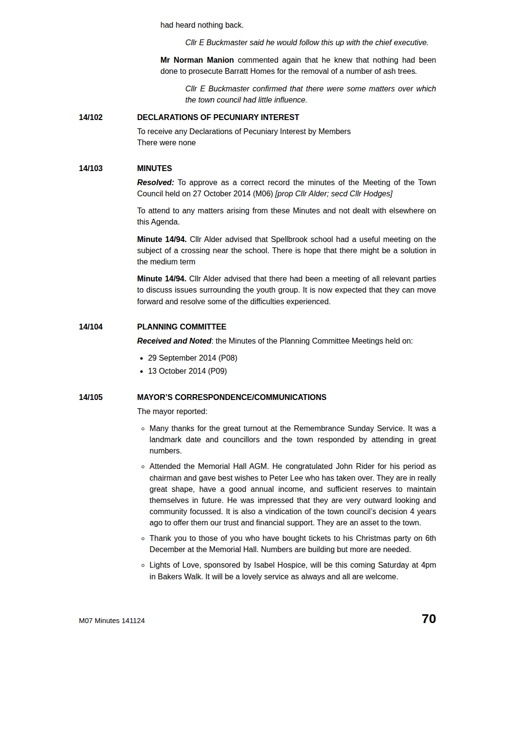had heard nothing back.
Cllr E Buckmaster said he would follow this up with the chief executive.
Mr Norman Manion commented again that he knew that nothing had been done to prosecute Barratt Homes for the removal of a number of ash trees.
Cllr E Buckmaster confirmed that there were some matters over which the town council had little influence.
14/102
Declarations of Pecuniary Interest
To receive any Declarations of Pecuniary Interest by Members
There were none
14/103
Minutes
Resolved: To approve as a correct record the minutes of the Meeting of the Town Council held on 27 October 2014 (M06) [prop Cllr Alder; secd Cllr Hodges]
To attend to any matters arising from these Minutes and not dealt with elsewhere on this Agenda.
Minute 14/94. Cllr Alder advised that Spellbrook school had a useful meeting on the subject of a crossing near the school. There is hope that there might be a solution in the medium term
Minute 14/94. Cllr Alder advised that there had been a meeting of all relevant parties to discuss issues surrounding the youth group. It is now expected that they can move forward and resolve some of the difficulties experienced.
14/104
Planning Committee
Received and Noted: the Minutes of the Planning Committee Meetings held on:
29 September 2014 (P08)
13 October 2014 (P09)
14/105
Mayor’s Correspondence/Communications
The mayor reported:
Many thanks for the great turnout at the Remembrance Sunday Service. It was a landmark date and councillors and the town responded by attending in great numbers.
Attended the Memorial Hall AGM. He congratulated John Rider for his period as chairman and gave best wishes to Peter Lee who has taken over. They are in really great shape, have a good annual income, and sufficient reserves to maintain themselves in future. He was impressed that they are very outward looking and community focussed. It is also a vindication of the town council’s decision 4 years ago to offer them our trust and financial support. They are an asset to the town.
Thank you to those of you who have bought tickets to his Christmas party on 6th December at the Memorial Hall. Numbers are building but more are needed.
Lights of Love, sponsored by Isabel Hospice, will be this coming Saturday at 4pm in Bakers Walk. It will be a lovely service as always and all are welcome.
M07 Minutes 141124 70